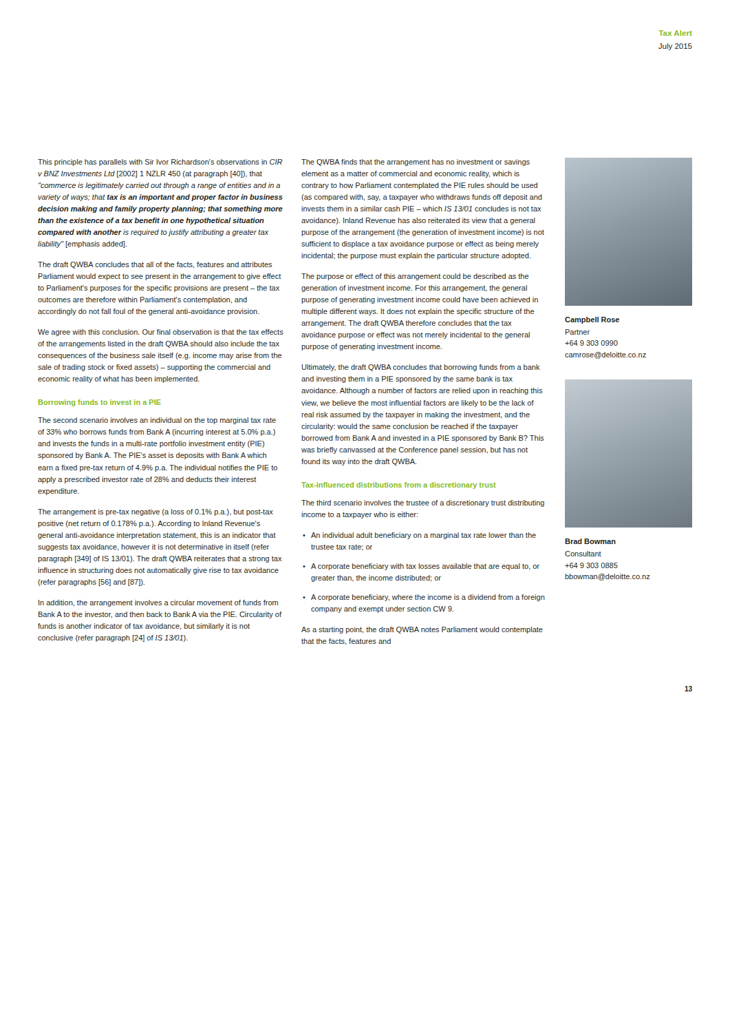Tax Alert
July 2015
This principle has parallels with Sir Ivor Richardson's observations in CIR v BNZ Investments Ltd [2002] 1 NZLR 450 (at paragraph [40]), that "commerce is legitimately carried out through a range of entities and in a variety of ways; that tax is an important and proper factor in business decision making and family property planning; that something more than the existence of a tax benefit in one hypothetical situation compared with another is required to justify attributing a greater tax liability" [emphasis added].
The draft QWBA concludes that all of the facts, features and attributes Parliament would expect to see present in the arrangement to give effect to Parliament's purposes for the specific provisions are present – the tax outcomes are therefore within Parliament's contemplation, and accordingly do not fall foul of the general anti-avoidance provision.
We agree with this conclusion. Our final observation is that the tax effects of the arrangements listed in the draft QWBA should also include the tax consequences of the business sale itself (e.g. income may arise from the sale of trading stock or fixed assets) – supporting the commercial and economic reality of what has been implemented.
Borrowing funds to invest in a PIE
The second scenario involves an individual on the top marginal tax rate of 33% who borrows funds from Bank A (incurring interest at 5.0% p.a.) and invests the funds in a multi-rate portfolio investment entity (PIE) sponsored by Bank A. The PIE's asset is deposits with Bank A which earn a fixed pre-tax return of 4.9% p.a. The individual notifies the PIE to apply a prescribed investor rate of 28% and deducts their interest expenditure.
The arrangement is pre-tax negative (a loss of 0.1% p.a.), but post-tax positive (net return of 0.178% p.a.). According to Inland Revenue's general anti-avoidance interpretation statement, this is an indicator that suggests tax avoidance, however it is not determinative in itself (refer paragraph [349] of IS 13/01). The draft QWBA reiterates that a strong tax influence in structuring does not automatically give rise to tax avoidance (refer paragraphs [56] and [87]).
In addition, the arrangement involves a circular movement of funds from Bank A to the investor, and then back to Bank A via the PIE. Circularity of funds is another indicator of tax avoidance, but similarly it is not conclusive (refer paragraph [24] of IS 13/01).
The QWBA finds that the arrangement has no investment or savings element as a matter of commercial and economic reality, which is contrary to how Parliament contemplated the PIE rules should be used (as compared with, say, a taxpayer who withdraws funds off deposit and invests them in a similar cash PIE – which IS 13/01 concludes is not tax avoidance). Inland Revenue has also reiterated its view that a general purpose of the arrangement (the generation of investment income) is not sufficient to displace a tax avoidance purpose or effect as being merely incidental; the purpose must explain the particular structure adopted.
The purpose or effect of this arrangement could be described as the generation of investment income. For this arrangement, the general purpose of generating investment income could have been achieved in multiple different ways. It does not explain the specific structure of the arrangement. The draft QWBA therefore concludes that the tax avoidance purpose or effect was not merely incidental to the general purpose of generating investment income.
Ultimately, the draft QWBA concludes that borrowing funds from a bank and investing them in a PIE sponsored by the same bank is tax avoidance. Although a number of factors are relied upon in reaching this view, we believe the most influential factors are likely to be the lack of real risk assumed by the taxpayer in making the investment, and the circularity: would the same conclusion be reached if the taxpayer borrowed from Bank A and invested in a PIE sponsored by Bank B? This was briefly canvassed at the Conference panel session, but has not found its way into the draft QWBA.
Tax-influenced distributions from a discretionary trust
The third scenario involves the trustee of a discretionary trust distributing income to a taxpayer who is either:
An individual adult beneficiary on a marginal tax rate lower than the trustee tax rate; or
A corporate beneficiary with tax losses available that are equal to, or greater than, the income distributed; or
A corporate beneficiary, where the income is a dividend from a foreign company and exempt under section CW 9.
As a starting point, the draft QWBA notes Parliament would contemplate that the facts, features and
Campbell Rose
Partner
+64 9 303 0990
camrose@deloitte.co.nz
Brad Bowman
Consultant
+64 9 303 0885
bbowman@deloitte.co.nz
13